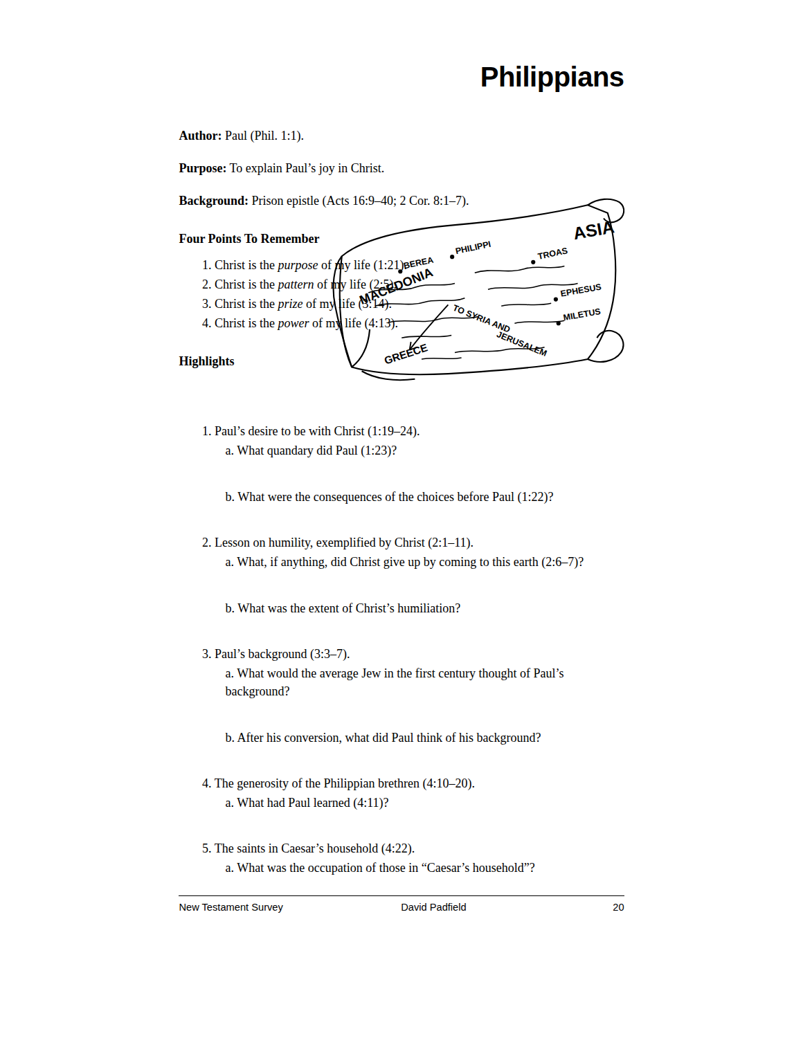Philippians
Author: Paul (Phil. 1:1).
Purpose: To explain Paul’s joy in Christ.
Background: Prison epistle (Acts 16:9–40; 2 Cor. 8:1–7).
BEREA PHILIPPI TROAS EPHESUS MILETUS MACEDONIA ASIA GREECE TO SYRIA AND JERUSALEM
Four Points To Remember
1. Christ is the purpose of my life (1:21).
2. Christ is the pattern of my life (2:5).
3. Christ is the prize of my life (3:14).
4. Christ is the power of my life (4:13).
Highlights
1. Paul’s desire to be with Christ (1:19–24).
a. What quandary did Paul (1:23)?
b. What were the consequences of the choices before Paul (1:22)?
2. Lesson on humility, exemplified by Christ (2:1–11).
a. What, if anything, did Christ give up by coming to this earth (2:6–7)?
b. What was the extent of Christ’s humiliation?
3. Paul’s background (3:3–7).
a. What would the average Jew in the first century thought of Paul’s background?
b. After his conversion, what did Paul think of his background?
4. The generosity of the Philippian brethren (4:10–20).
a. What had Paul learned (4:11)?
5. The saints in Caesar’s household (4:22).
a. What was the occupation of those in “Caesar’s household”?
New Testament Survey David Padfield 20